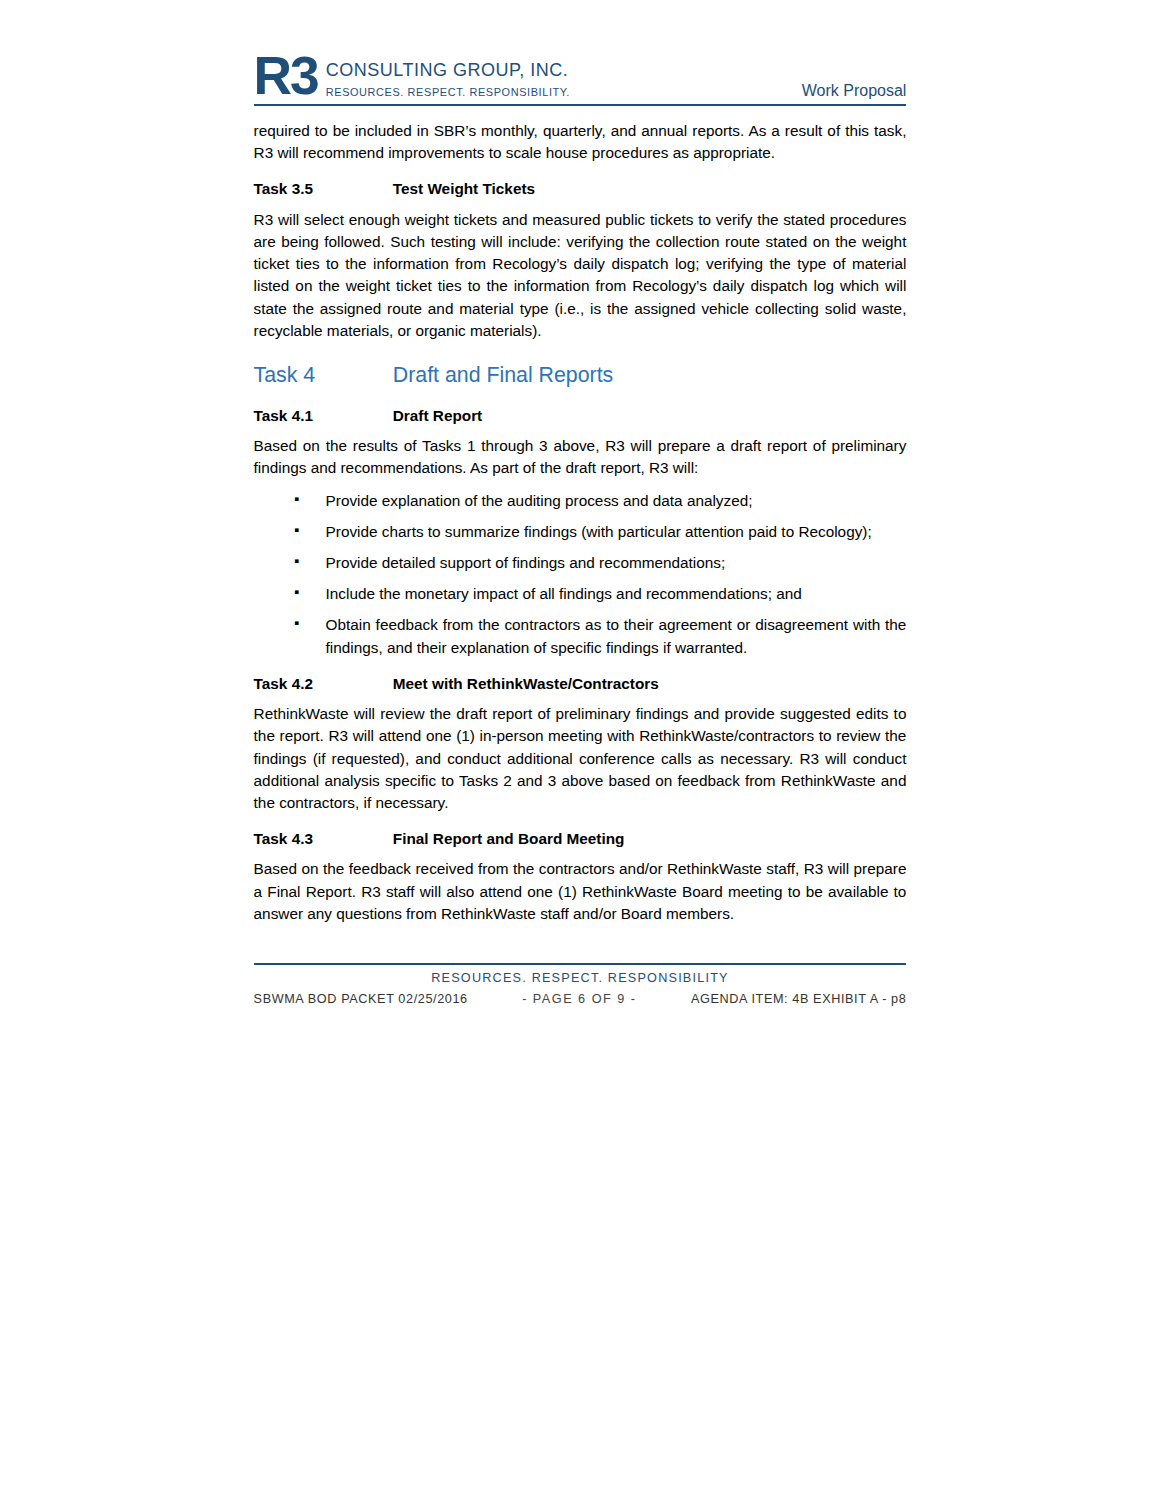R3
CONSULTING GROUP, INC.
RESOURCES. RESPECT. RESPONSIBILITY.
Work Proposal
required to be included in SBR’s monthly, quarterly, and annual reports. As a result of this task, R3 will recommend improvements to scale house procedures as appropriate.
Task 3.5 Test Weight Tickets
R3 will select enough weight tickets and measured public tickets to verify the stated procedures are being followed. Such testing will include: verifying the collection route stated on the weight ticket ties to the information from Recology’s daily dispatch log; verifying the type of material listed on the weight ticket ties to the information from Recology’s daily dispatch log which will state the assigned route and material type (i.e., is the assigned vehicle collecting solid waste, recyclable materials, or organic materials).
Task 4 Draft and Final Reports
Task 4.1 Draft Report
Based on the results of Tasks 1 through 3 above, R3 will prepare a draft report of preliminary findings and recommendations. As part of the draft report, R3 will:
Provide explanation of the auditing process and data analyzed;
Provide charts to summarize findings (with particular attention paid to Recology);
Provide detailed support of findings and recommendations;
Include the monetary impact of all findings and recommendations; and
Obtain feedback from the contractors as to their agreement or disagreement with the findings, and their explanation of specific findings if warranted.
Task 4.2 Meet with RethinkWaste/Contractors
RethinkWaste will review the draft report of preliminary findings and provide suggested edits to the report. R3 will attend one (1) in-person meeting with RethinkWaste/contractors to review the findings (if requested), and conduct additional conference calls as necessary. R3 will conduct additional analysis specific to Tasks 2 and 3 above based on feedback from RethinkWaste and the contractors, if necessary.
Task 4.3 Final Report and Board Meeting
Based on the feedback received from the contractors and/or RethinkWaste staff, R3 will prepare a Final Report. R3 staff will also attend one (1) RethinkWaste Board meeting to be available to answer any questions from RethinkWaste staff and/or Board members.
RESOURCES. RESPECT. RESPONSIBILITY
SBWMA BOD PACKET 02/25/2016
- PAGE 6 OF 9 -
AGENDA ITEM: 4B EXHIBIT A - p8